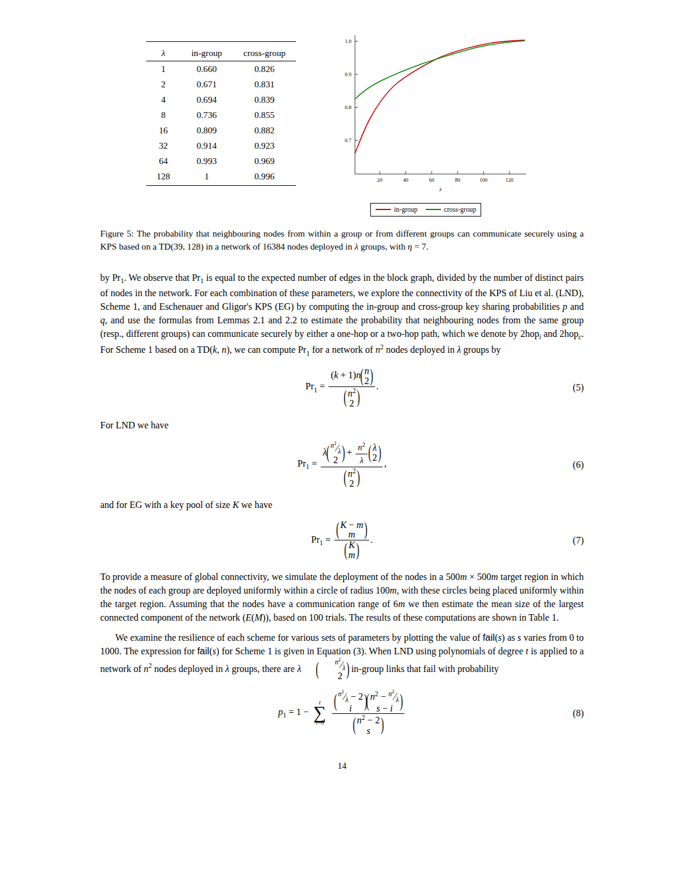| λ | in-group | cross-group |
| --- | --- | --- |
| 1 | 0.660 | 0.826 |
| 2 | 0.671 | 0.831 |
| 4 | 0.694 | 0.839 |
| 8 | 0.736 | 0.855 |
| 16 | 0.809 | 0.882 |
| 32 | 0.914 | 0.923 |
| 64 | 0.993 | 0.969 |
| 128 | 1 | 0.996 |
1.0 0.9 0.8 0.7 20 40 60 80 100 120 λ
in-group cross-group
Figure 5: The probability that neighbouring nodes from within a group or from different groups can communicate securely using a KPS based on a TD(39, 128) in a network of 16384 nodes deployed in λ groups, with η = 7.
by Pr1. We observe that Pr1 is equal to the expected number of edges in the block graph, divided by the number of distinct pairs of nodes in the network. For each combination of these parameters, we explore the connectivity of the KPS of Liu et al. (LND), Scheme 1, and Eschenauer and Gligor's KPS (EG) by computing the in-group and cross-group key sharing probabilities p and q, and use the formulas from Lemmas 2.1 and 2.2 to estimate the probability that neighbouring nodes from the same group (resp., different groups) can communicate securely by either a one-hop or a two-hop path, which we denote by 2hopi and 2hopc. For Scheme 1 based on a TD(k, n), we can compute Pr1 for a network of n2 nodes deployed in λ groups by
Pr1 = (k + 1)n(n 2) (n22) .
(5)
For LND we have
Pr1 = λ(n2⁄λ 2) + n2 λ(λ 2) (n22) ,
(6)
and for EG with a key pool of size K we have
Pr1 = (K − m m) (Km) .
(7)
To provide a measure of global connectivity, we simulate the deployment of the nodes in a 500m × 500m target region in which the nodes of each group are deployed uniformly within a circle of radius 100m, with these circles being placed uniformly within the target region. Assuming that the nodes have a communication range of 6m we then estimate the mean size of the largest connected component of the network (E(M)), based on 100 trials. The results of these computations are shown in Table 1.
We examine the resilience of each scheme for various sets of parameters by plotting the value of fail(s) as s varies from 0 to 1000. The expression for fail(s) for Scheme 1 is given in Equation (3). When LND using polynomials of degree t is applied to a network of n2 nodes deployed in λ groups, there are λ(n2⁄λ 2) in-group links that fail with probability
p1 = 1 − t ∑ i=0 (n2⁄λ − 2 i)(n2 − n2⁄λ s − i) (n2 − 2 s)
(8)
14